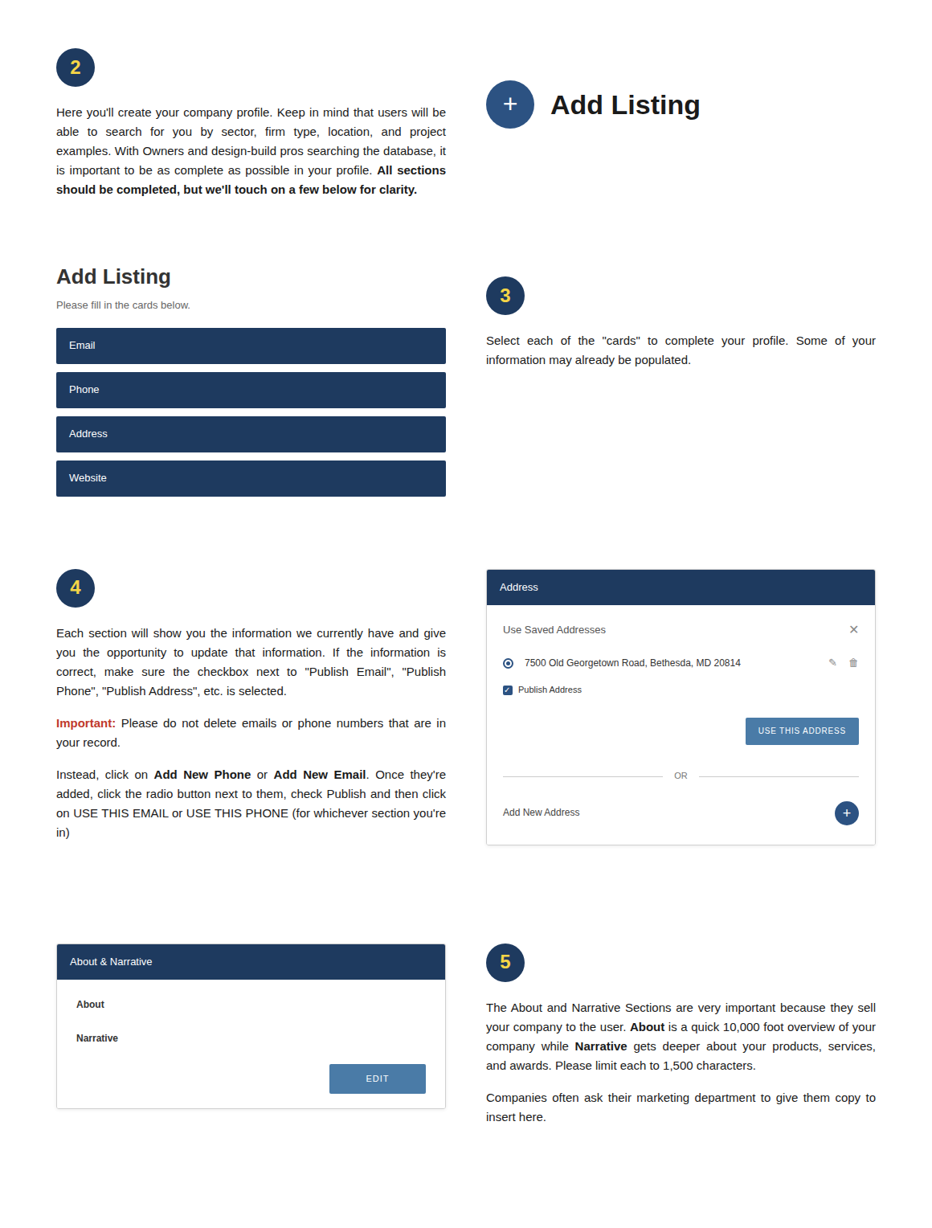2
Here you'll create your company profile. Keep in mind that users will be able to search for you by sector, firm type, location, and project examples. With Owners and design-build pros searching the database, it is important to be as complete as possible in your profile. All sections should be completed, but we'll touch on a few below for clarity.
+
Add Listing
Add Listing
Please fill in the cards below.
Email
Phone
Address
Website
3
Select each of the "cards" to complete your profile. Some of your information may already be populated.
4
Each section will show you the information we currently have and give you the opportunity to update that information. If the information is correct, make sure the checkbox next to "Publish Email", "Publish Phone", "Publish Address", etc. is selected.
Important: Please do not delete emails or phone numbers that are in your record.
Instead, click on Add New Phone or Add New Email. Once they're added, click the radio button next to them, check Publish and then click on USE THIS EMAIL or USE THIS PHONE (for whichever section you're in)
Address
Use Saved Addresses ✕
7500 Old Georgetown Road, Bethesda, MD 20814 ✎ 🗑
Publish Address
USE THIS ADDRESS
OR
Add New Address +
About & Narrative
About
Narrative
EDIT
5
The About and Narrative Sections are very important because they sell your company to the user. About is a quick 10,000 foot overview of your company while Narrative gets deeper about your products, services, and awards. Please limit each to 1,500 characters.
Companies often ask their marketing department to give them copy to insert here.